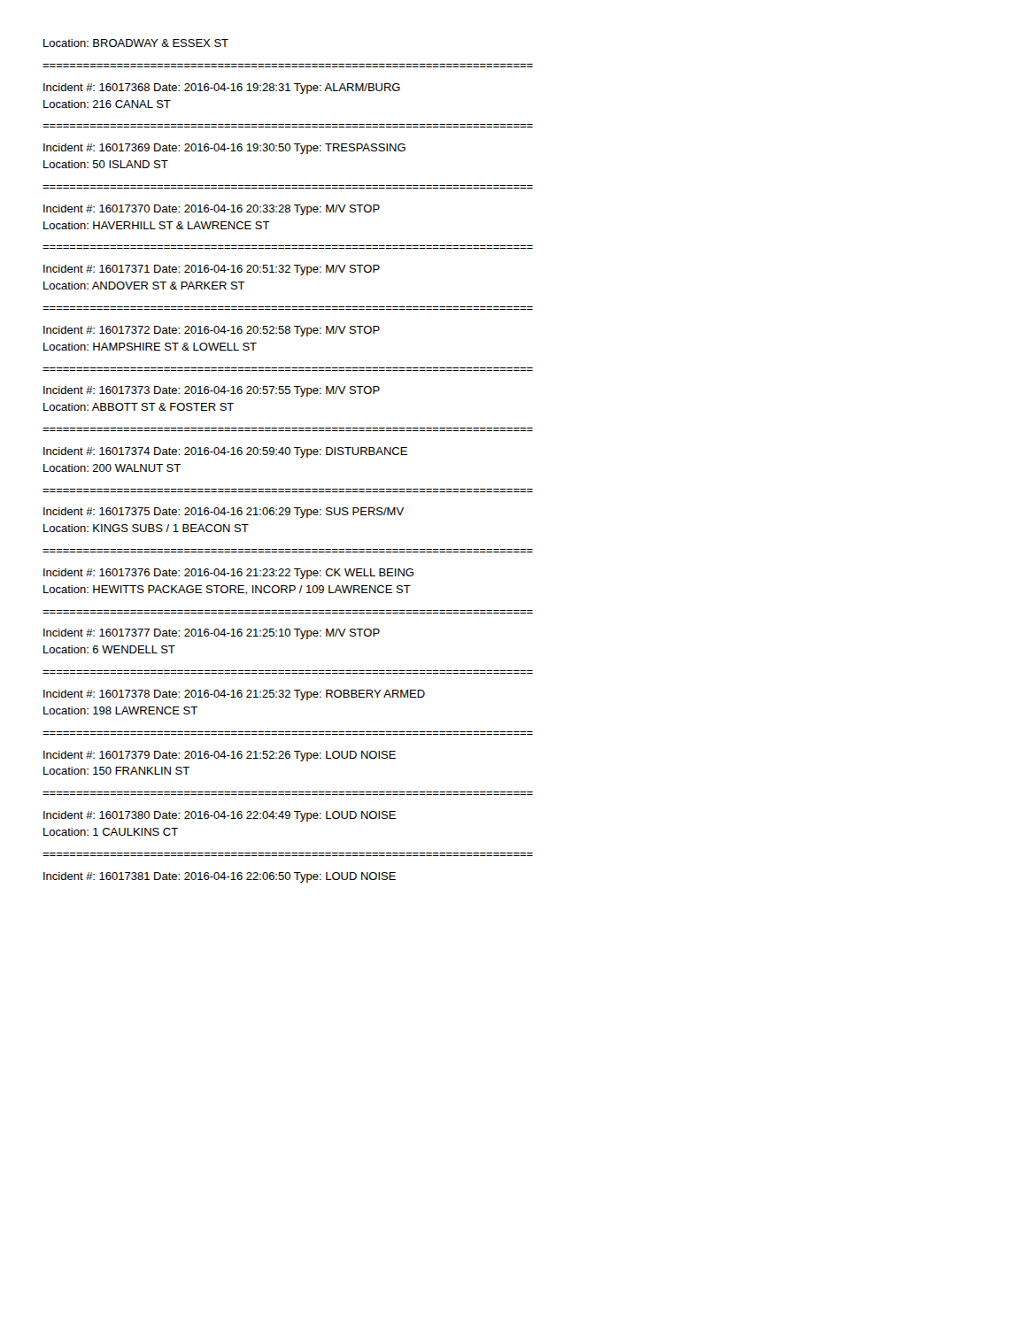Location: BROADWAY & ESSEX ST
=========================================================================
Incident #: 16017368 Date: 2016-04-16 19:28:31 Type: ALARM/BURG
Location: 216 CANAL ST
=========================================================================
Incident #: 16017369 Date: 2016-04-16 19:30:50 Type: TRESPASSING
Location: 50 ISLAND ST
=========================================================================
Incident #: 16017370 Date: 2016-04-16 20:33:28 Type: M/V STOP
Location: HAVERHILL ST & LAWRENCE ST
=========================================================================
Incident #: 16017371 Date: 2016-04-16 20:51:32 Type: M/V STOP
Location: ANDOVER ST & PARKER ST
=========================================================================
Incident #: 16017372 Date: 2016-04-16 20:52:58 Type: M/V STOP
Location: HAMPSHIRE ST & LOWELL ST
=========================================================================
Incident #: 16017373 Date: 2016-04-16 20:57:55 Type: M/V STOP
Location: ABBOTT ST & FOSTER ST
=========================================================================
Incident #: 16017374 Date: 2016-04-16 20:59:40 Type: DISTURBANCE
Location: 200 WALNUT ST
=========================================================================
Incident #: 16017375 Date: 2016-04-16 21:06:29 Type: SUS PERS/MV
Location: KINGS SUBS / 1 BEACON ST
=========================================================================
Incident #: 16017376 Date: 2016-04-16 21:23:22 Type: CK WELL BEING
Location: HEWITTS PACKAGE STORE, INCORP / 109 LAWRENCE ST
=========================================================================
Incident #: 16017377 Date: 2016-04-16 21:25:10 Type: M/V STOP
Location: 6 WENDELL ST
=========================================================================
Incident #: 16017378 Date: 2016-04-16 21:25:32 Type: ROBBERY ARMED
Location: 198 LAWRENCE ST
=========================================================================
Incident #: 16017379 Date: 2016-04-16 21:52:26 Type: LOUD NOISE
Location: 150 FRANKLIN ST
=========================================================================
Incident #: 16017380 Date: 2016-04-16 22:04:49 Type: LOUD NOISE
Location: 1 CAULKINS CT
=========================================================================
Incident #: 16017381 Date: 2016-04-16 22:06:50 Type: LOUD NOISE